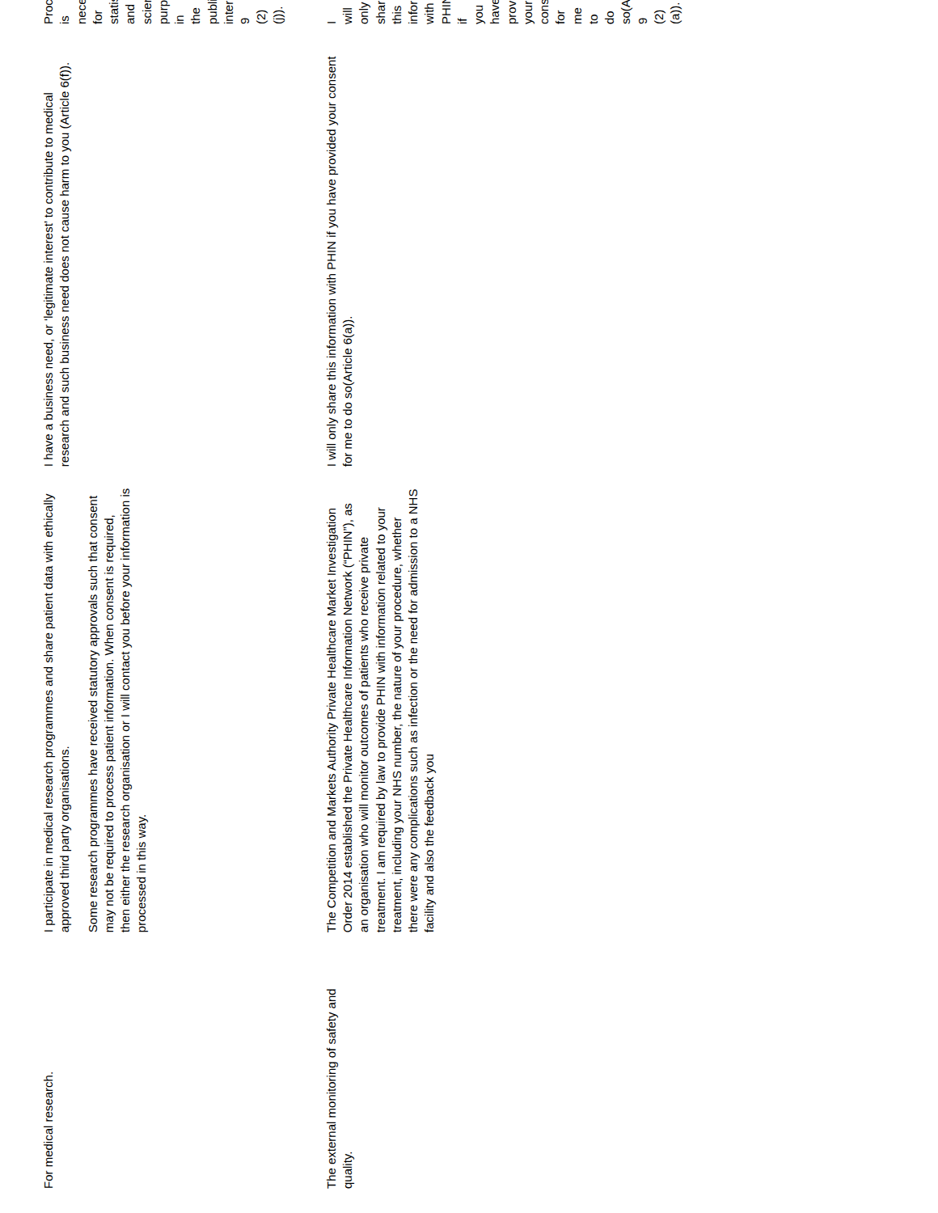| For medical research. | I participate in medical research programmes and share patient data with ethically approved third party organisations. Some research programmes have received statutory approvals such that consent may not be required to process patient information. When consent is required, then either the research organisation or I will contact you before your information is processed in this way. | I have a business need, or ‘legitimate interest’ to contribute to medical research and such business need does not cause harm to you (Article 6(f)). | Processing is necessary for statistical and scientific purposes in the public interest(Article 9 (2)(j)). |
| The external monitoring of safety and quality. | The Competition and Markets Authority Private Healthcare Market Investigation Order 2014 established the Private Healthcare Information Network (“PHIN”), as an organisation who will monitor outcomes of patients who receive private treatment. I am required by law to provide PHIN with information related to your treatment, including your NHS number, the nature of your procedure, whether there were any complications such as infection or the need for admission to a NHS facility and also the feedback you | I will only share this information with PHIN if you have provided your consent for me to do so(Article 6(a)). | I will only share this information with PHIN if you have provided your consent for me to do so(Article 9 (2)(a)). |